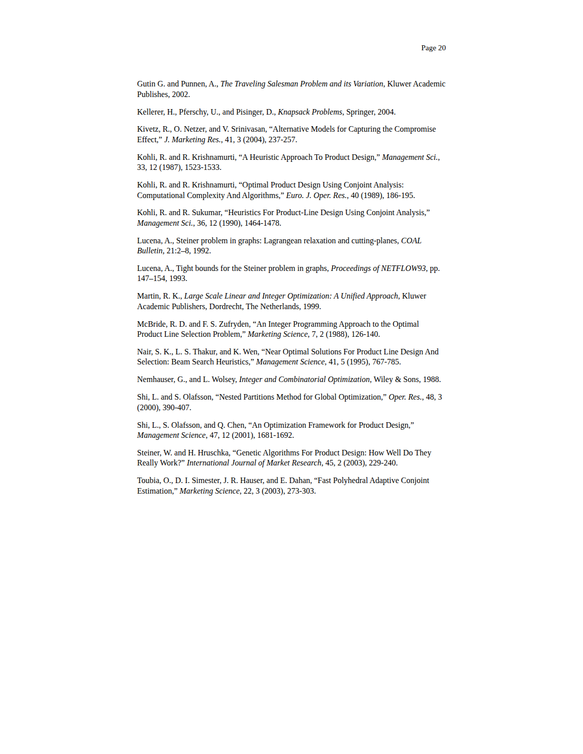Page 20
Gutin G. and Punnen, A., The Traveling Salesman Problem and its Variation, Kluwer Academic Publishes, 2002.
Kellerer, H., Pferschy, U., and Pisinger, D., Knapsack Problems, Springer, 2004.
Kivetz, R., O. Netzer, and V. Srinivasan, “Alternative Models for Capturing the Compromise Effect,” J. Marketing Res., 41, 3 (2004), 237-257.
Kohli, R. and R. Krishnamurti, “A Heuristic Approach To Product Design,” Management Sci., 33, 12 (1987), 1523-1533.
Kohli, R. and R. Krishnamurti, “Optimal Product Design Using Conjoint Analysis: Computational Complexity And Algorithms,” Euro. J. Oper. Res., 40 (1989), 186-195.
Kohli, R. and R. Sukumar, “Heuristics For Product-Line Design Using Conjoint Analysis,” Management Sci., 36, 12 (1990), 1464-1478.
Lucena, A., Steiner problem in graphs: Lagrangean relaxation and cutting-planes, COAL Bulletin, 21:2–8, 1992.
Lucena, A., Tight bounds for the Steiner problem in graphs, Proceedings of NETFLOW93, pp. 147–154, 1993.
Martin, R. K., Large Scale Linear and Integer Optimization: A Unified Approach, Kluwer Academic Publishers, Dordrecht, The Netherlands, 1999.
McBride, R. D. and F. S. Zufryden, “An Integer Programming Approach to the Optimal Product Line Selection Problem,” Marketing Science, 7, 2 (1988), 126-140.
Nair, S. K., L. S. Thakur, and K. Wen, “Near Optimal Solutions For Product Line Design And Selection: Beam Search Heuristics,” Management Science, 41, 5 (1995), 767-785.
Nemhauser, G., and L. Wolsey, Integer and Combinatorial Optimization, Wiley & Sons, 1988.
Shi, L. and S. Olafsson, “Nested Partitions Method for Global Optimization,” Oper. Res., 48, 3 (2000), 390-407.
Shi, L., S. Olafsson, and Q. Chen, “An Optimization Framework for Product Design,” Management Science, 47, 12 (2001), 1681-1692.
Steiner, W. and H. Hruschka, “Genetic Algorithms For Product Design: How Well Do They Really Work?” International Journal of Market Research, 45, 2 (2003), 229-240.
Toubia, O., D. I. Simester, J. R. Hauser, and E. Dahan, “Fast Polyhedral Adaptive Conjoint Estimation,” Marketing Science, 22, 3 (2003), 273-303.